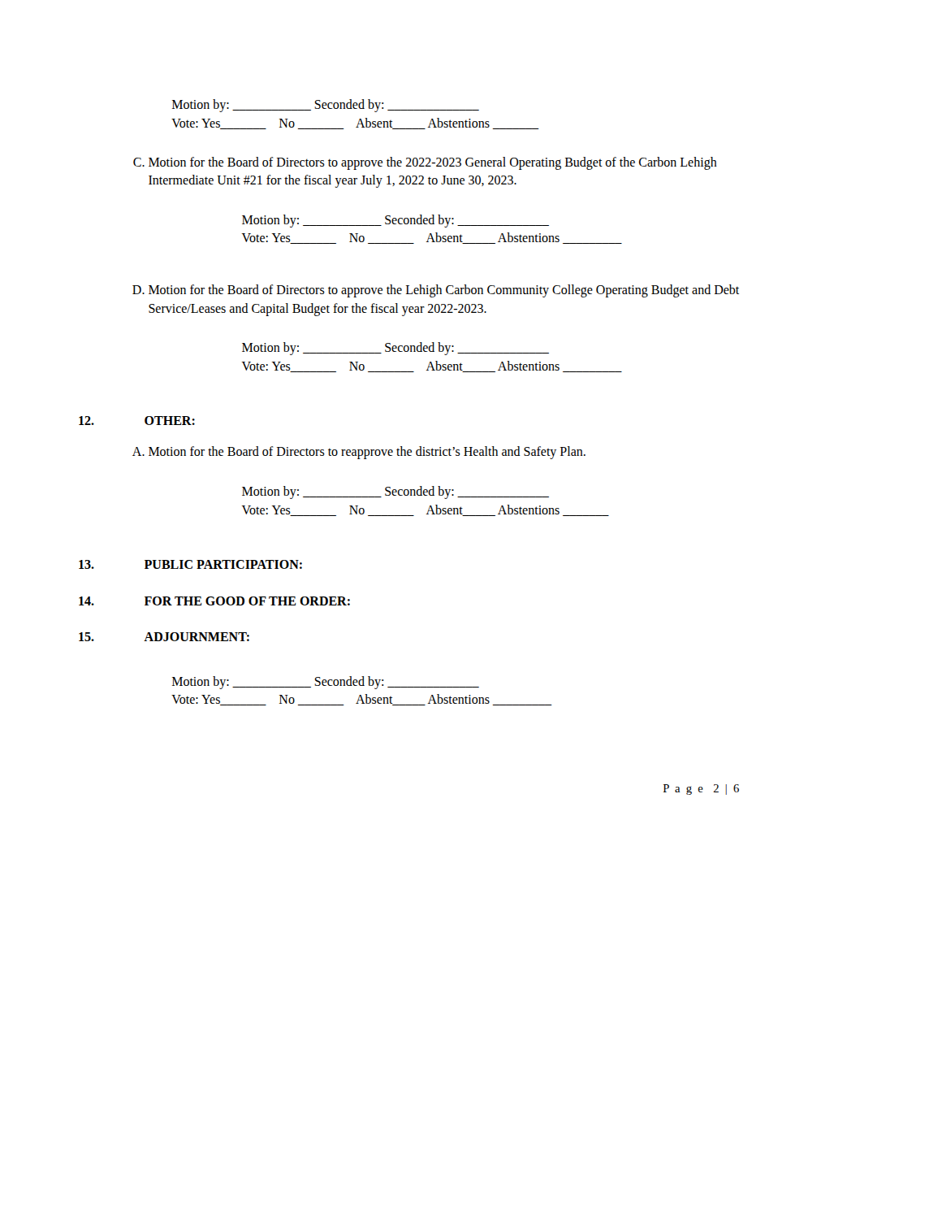Motion by: ____________ Seconded by: ______________ Vote: Yes_______ No _______ Absent_____ Abstentions _______
Motion for the Board of Directors to approve the 2022-2023 General Operating Budget of the Carbon Lehigh Intermediate Unit #21 for the fiscal year July 1, 2022 to June 30, 2023.
Motion by: ____________ Seconded by: ______________ Vote: Yes_______ No _______ Absent_____ Abstentions _________
Motion for the Board of Directors to approve the Lehigh Carbon Community College Operating Budget and Debt Service/Leases and Capital Budget for the fiscal year 2022-2023.
Motion by: ____________ Seconded by: ______________ Vote: Yes_______ No _______ Absent_____ Abstentions _________
12. OTHER:
Motion for the Board of Directors to reapprove the district’s Health and Safety Plan.
Motion by: ____________ Seconded by: ______________ Vote: Yes_______ No _______ Absent_____ Abstentions _______
13. PUBLIC PARTICIPATION:
14. FOR THE GOOD OF THE ORDER:
15. ADJOURNMENT:
Motion by: ____________ Seconded by: ______________ Vote: Yes_______ No _______ Absent_____ Abstentions _________
P a g e 2 | 6